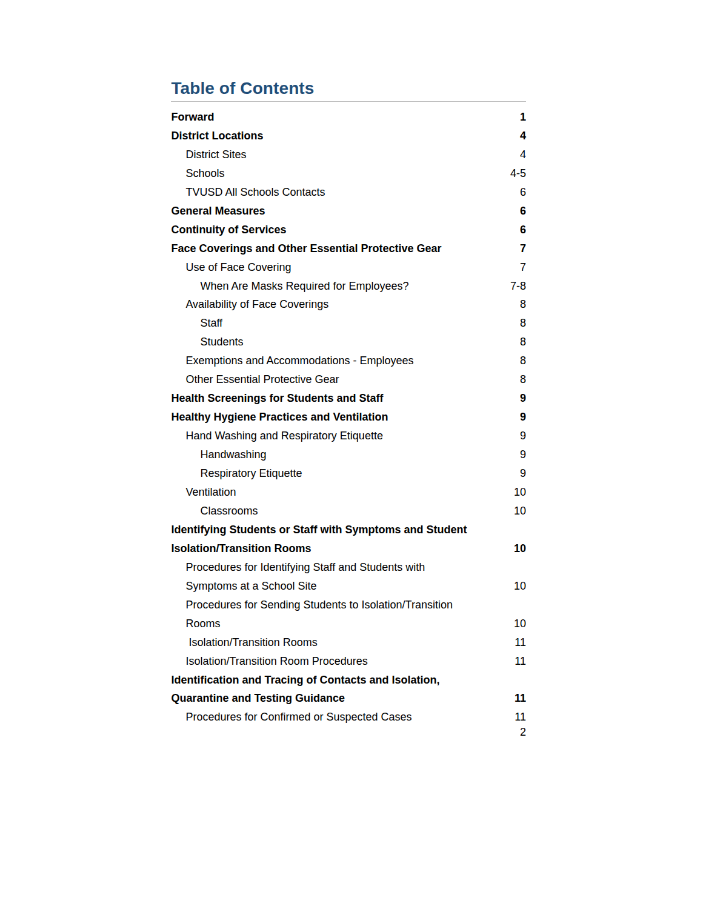Table of Contents
| Forward | 1 |
| District Locations | 4 |
| District Sites | 4 |
| Schools | 4-5 |
| TVUSD All Schools Contacts | 6 |
| General Measures | 6 |
| Continuity of Services | 6 |
| Face Coverings and Other Essential Protective Gear | 7 |
| Use of Face Covering | 7 |
| When Are Masks Required for Employees? | 7-8 |
| Availability of Face Coverings | 8 |
| Staff | 8 |
| Students | 8 |
| Exemptions and Accommodations - Employees | 8 |
| Other Essential Protective Gear | 8 |
| Health Screenings for Students and Staff | 9 |
| Healthy Hygiene Practices and Ventilation | 9 |
| Hand Washing and Respiratory Etiquette | 9 |
| Handwashing | 9 |
| Respiratory Etiquette | 9 |
| Ventilation | 10 |
| Classrooms | 10 |
| Identifying Students or Staff with Symptoms and Student Isolation/Transition Rooms | 10 |
| Procedures for Identifying Staff and Students with Symptoms at a School Site | 10 |
| Procedures for Sending Students to Isolation/Transition Rooms | 10 |
| Isolation/Transition Rooms | 11 |
| Isolation/Transition Room Procedures | 11 |
| Identification and Tracing of Contacts and Isolation, Quarantine and Testing Guidance | 11 |
| Procedures for Confirmed or Suspected Cases | 11 |
2